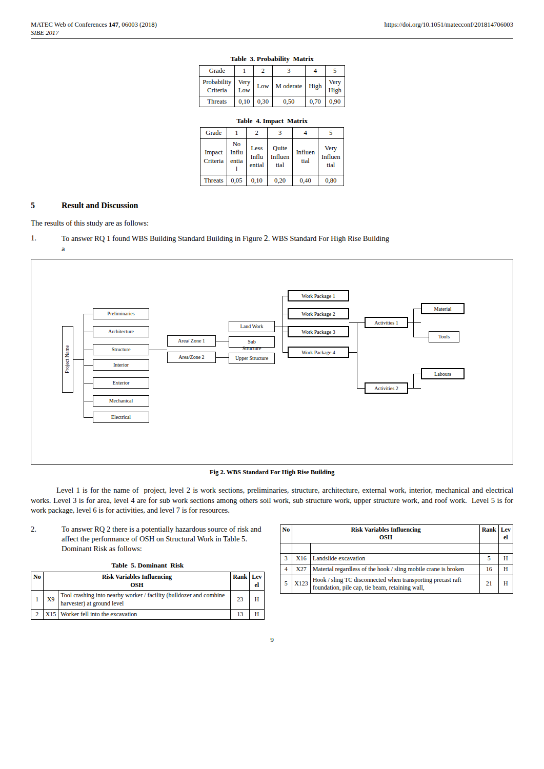MATEC Web of Conferences 147, 06003 (2018)
SIBE 2017
https://doi.org/10.1051/matecconf/201814706003
Table 3. Probability Matrix
| Grade | 1 | 2 | 3 | 4 | 5 |
| --- | --- | --- | --- | --- | --- |
| Probability Criteria | Very Low | Low | M oderate | High | Very High |
| Threats | 0,10 | 0,30 | 0,50 | 0,70 | 0,90 |
Table 4. Impact Matrix
| Grade | 1 | 2 | 3 | 4 | 5 |
| --- | --- | --- | --- | --- | --- |
| Impact Criteria | No Influ entia l | Less Influ ential | Quite Influen tial | Influen tial | Very Influen tial |
| Threats | 0,05 | 0,10 | 0,20 | 0,40 | 0,80 |
5 Result and Discussion
The results of this study are as follows:
1.
To answer RQ 1 found WBS Building Standard Building in Figure 2. WBS Standard For High Rise Building
a
Project Name
Preliminaries
Architecture
Structure
Interior
Exterior
Mechanical
Electrical
Area/ Zone 1
Area/Zone 2
Land Work
Sub
Structure
Upper Structure
Work Package 1
Work Package 2
Work Package 3
Work Package 4
Activities 1
Activities 2
Material
Tools
Labours
Fig 2. WBS Standard For High Rise Building
Level 1 is for the name of project, level 2 is work sections, preliminaries, structure, architecture, external work, interior, mechanical and electrical works. Level 3 is for area, level 4 are for sub work sections among others soil work, sub structure work, upper structure work, and roof work. Level 5 is for work package, level 6 is for activities, and level 7 is for resources.
2.
To answer RQ 2 there is a potentially hazardous source of risk and affect the performance of OSH on Structural Work in Table 5. Dominant Risk as follows:
Table 5. Dominant Risk
| No | Risk Variables Influencing OSH | Rank | Lev el |
| --- | --- | --- | --- |
| 1 | X9 | Tool crashing into nearby worker / facility (bulldozer and combine harvester) at ground level | 23 | H |
| 2 | X15 | Worker fell into the excavation | 13 | H |
| No | Risk Variables Influencing OSH | Rank | Lev el |
| --- | --- | --- | --- |
| 3 | X16 | Landslide excavation | 5 | H |
| 4 | X27 | Material regardless of the hook / sling mobile crane is broken | 16 | H |
| 5 | X123 | Hook / sling TC disconnected when transporting precast raft foundation, pile cap, tie beam, retaining wall, | 21 | H |
9